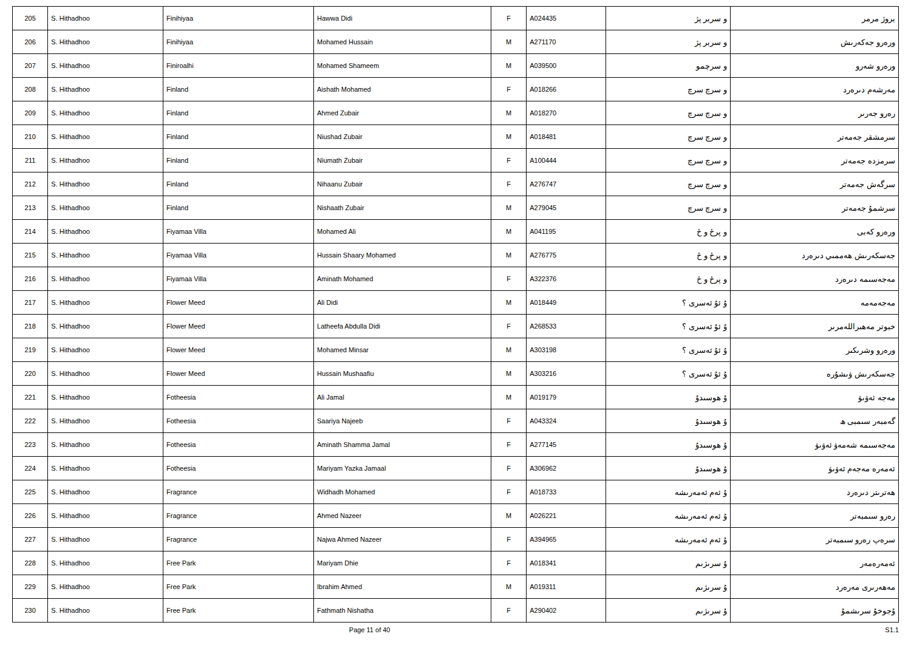| 205 | S. Hithadhoo | Finihiyaa | Hawwa Didi | F | A024435 | و سربر پژ | بروژ مرمر |
| 206 | S. Hithadhoo | Finihiyaa | Mohamed Hussain | M | A271170 | و سربر پژ | ورەرو جەكەرىش |
| 207 | S. Hithadhoo | Finiroalhi | Mohamed Shameem | M | A039500 | و سرچمو | ورەرو شەرو |
| 208 | S. Hithadhoo | Finland | Aishath Mohamed | F | A018266 | و سرچ سرچ | مەرشەم دىرەرد |
| 209 | S. Hithadhoo | Finland | Ahmed Zubair | M | A018270 | و سرچ سرچ | رەرو جەرىر |
| 210 | S. Hithadhoo | Finland | Niushad Zubair | M | A018481 | و سرچ سرچ | سرمشقر جەمەتر |
| 211 | S. Hithadhoo | Finland | Niumath Zubair | F | A100444 | و سرچ سرچ | سرمزده جەمەتر |
| 212 | S. Hithadhoo | Finland | Nihaanu Zubair | F | A276747 | و سرچ سرچ | سرگەش جەمەتر |
| 213 | S. Hithadhoo | Finland | Nishaath Zubair | M | A279045 | و سرچ سرچ | سرشمۇ جەمەتر |
| 214 | S. Hithadhoo | Fiyamaa Villa | Mohamed Ali | M | A041195 | و پرځ و ځ | ورەرو كەبى |
| 215 | S. Hithadhoo | Fiyamaa Villa | Hussain Shaary Mohamed | M | A276775 | و پرځ و ځ | جەسكەرىش ھەممىي دىرەرد |
| 216 | S. Hithadhoo | Fiyamaa Villa | Aminath Mohamed | F | A322376 | و پرځ و ځ | مەجەسىمە دىرەرد |
| 217 | S. Hithadhoo | Flower Meed | Ali Didi | M | A018449 | ۇ ئۇ ئەسرى ؟ | مەجەمەمە |
| 218 | S. Hithadhoo | Flower Meed | Latheefa Abdulla Didi | F | A268533 | ۇ ئۇ ئەسرى ؟ | خبوتر مەھىراللەمرىر |
| 219 | S. Hithadhoo | Flower Meed | Mohamed Minsar | M | A303198 | ۇ ئۇ ئەسرى ؟ | ورەرو وشرىكىر |
| 220 | S. Hithadhoo | Flower Meed | Hussain Mushaafiu | M | A303216 | ۇ ئۇ ئەسرى ؟ | جەسكەرىش ۋىشۇرە |
| 221 | S. Hithadhoo | Fotheesia | Ali Jamal | M | A019179 | ۇ ھوسىدۇ | مەجە ئەۋىۋ |
| 222 | S. Hithadhoo | Fotheesia | Saariya Najeeb | F | A043324 | ۇ ھوسىدۇ | گەمبەر سىمبى ھ |
| 223 | S. Hithadhoo | Fotheesia | Aminath Shamma Jamal | F | A277145 | ۇ ھوسىدۇ | مەجەسىمە شەمەۋ ئەۋىۋ |
| 224 | S. Hithadhoo | Fotheesia | Mariyam Yazka Jamaal | F | A306962 | ۇ ھوسىدۇ | ئەمەرە مەجەم ئەۋىۋ |
| 225 | S. Hithadhoo | Fragrance | Widhadh Mohamed | F | A018733 | ۇ ئەم ئەمەرىشە | ھەترىتر دىرەرد |
| 226 | S. Hithadhoo | Fragrance | Ahmed Nazeer | M | A026221 | ۇ ئەم ئەمەرىشە | رەرو سىمبەتر |
| 227 | S. Hithadhoo | Fragrance | Najwa Ahmed Nazeer | F | A394965 | ۇ ئەم ئەمەرىشە | سرەپ رەرو سىمبەتر |
| 228 | S. Hithadhoo | Free Park | Mariyam Dhie | F | A018341 | ۇ سرىژىم | ئەمەرەمەر |
| 229 | S. Hithadhoo | Free Park | Ibrahim Ahmed | M | A019311 | ۇ سرىژىم | مەھەرىرى مەرەرد |
| 230 | S. Hithadhoo | Free Park | Fathmath Nishatha | F | A290402 | ۇ سرىژىم | ۇجوخۇ سرىشمۇ |
Page 11 of 40 S1.1